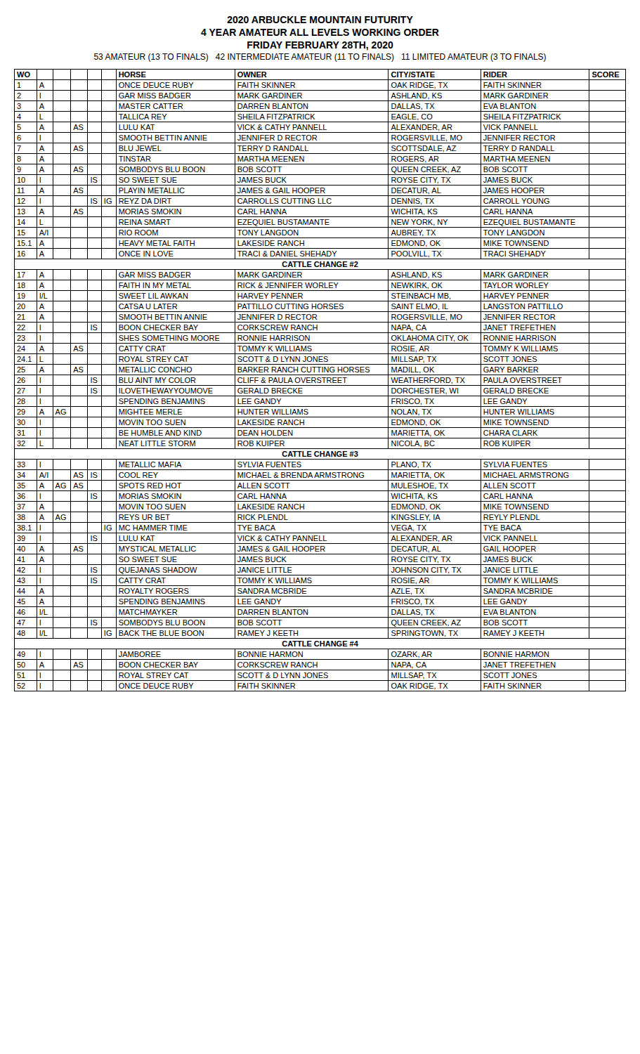2020 ARBUCKLE MOUNTAIN FUTURITY
4 YEAR AMATEUR ALL LEVELS WORKING ORDER
FRIDAY FEBRUARY 28TH, 2020
53 AMATEUR (13 TO FINALS) 42 INTERMEDIATE AMATEUR (11 TO FINALS) 11 LIMITED AMATEUR (3 TO FINALS)
| WO | | | | | | HORSE | OWNER | CITY/STATE | RIDER | SCORE |
| --- | --- | --- | --- | --- | --- | --- | --- | --- | --- | --- |
| 1 | A | | | | | ONCE DEUCE RUBY | FAITH SKINNER | OAK RIDGE, TX | FAITH SKINNER | |
| 2 | I | | | | | GAR MISS BADGER | MARK GARDINER | ASHLAND, KS | MARK GARDINER | |
| 3 | A | | | | | MASTER CATTER | DARREN BLANTON | DALLAS, TX | EVA BLANTON | |
| 4 | L | | | | | TALLICA REY | SHEILA FITZPATRICK | EAGLE, CO | SHEILA FITZPATRICK | |
| 5 | A | | AS | | | LULU KAT | VICK & CATHY PANNELL | ALEXANDER, AR | VICK PANNELL | |
| 6 | I | | | | | SMOOTH BETTIN ANNIE | JENNIFER D RECTOR | ROGERSVILLE, MO | JENNIFER RECTOR | |
| 7 | A | | AS | | | BLU JEWEL | TERRY D RANDALL | SCOTTSDALE, AZ | TERRY D RANDALL | |
| 8 | A | | | | | TINSTAR | MARTHA MEENEN | ROGERS, AR | MARTHA MEENEN | |
| 9 | A | | AS | | | SOMBODYS BLU BOON | BOB SCOTT | QUEEN CREEK, AZ | BOB SCOTT | |
| 10 | I | | | IS | | SO SWEET SUE | JAMES BUCK | ROYSE CITY, TX | JAMES BUCK | |
| 11 | A | | AS | | | PLAYIN METALLIC | JAMES & GAIL HOOPER | DECATUR, AL | JAMES HOOPER | |
| 12 | I | | | IS | IG | REYZ DA DIRT | CARROLLS CUTTING LLC | DENNIS, TX | CARROLL YOUNG | |
| 13 | A | | AS | | | MORIAS SMOKIN | CARL HANNA | WICHITA, KS | CARL HANNA | |
| 14 | L | | | | | REINA SMART | EZEQUIEL BUSTAMANTE | NEW YORK, NY | EZEQUIEL BUSTAMANTE | |
| 15 | A/I | | | | | RIO ROOM | TONY LANGDON | AUBREY, TX | TONY LANGDON | |
| 15.1 | A | | | | | HEAVY METAL FAITH | LAKESIDE RANCH | EDMOND, OK | MIKE TOWNSEND | |
| 16 | A | | | | | ONCE IN LOVE | TRACI & DANIEL SHEHADY | POOLVILL, TX | TRACI SHEHADY | |
| CATTLE CHANGE #2 |
| 17 | A | | | | | GAR MISS BADGER | MARK GARDINER | ASHLAND, KS | MARK GARDINER | |
| 18 | A | | | | | FAITH IN MY METAL | RICK & JENNIFER WORLEY | NEWKIRK, OK | TAYLOR WORLEY | |
| 19 | I/L | | | | | SWEET LIL AWKAN | HARVEY PENNER | STEINBACH MB, | HARVEY PENNER | |
| 20 | A | | | | | CATSA U LATER | PATTILLO CUTTING HORSES | SAINT ELMO, IL | LANGSTON PATTILLO | |
| 21 | A | | | | | SMOOTH BETTIN ANNIE | JENNIFER D RECTOR | ROGERSVILLE, MO | JENNIFER RECTOR | |
| 22 | I | | | IS | | BOON CHECKER BAY | CORKSCREW RANCH | NAPA, CA | JANET TREFETHEN | |
| 23 | I | | | | | SHES SOMETHING MOORE | RONNIE HARRISON | OKLAHOMA CITY, OK | RONNIE HARRISON | |
| 24 | A | | AS | | | CATTY CRAT | TOMMY K WILLIAMS | ROSIE, AR | TOMMY K WILLIAMS | |
| 24.1 | L | | | | | ROYAL STREY CAT | SCOTT & D LYNN JONES | MILLSAP, TX | SCOTT JONES | |
| 25 | A | | AS | | | METALLIC CONCHO | BARKER RANCH CUTTING HORSES | MADILL, OK | GARY BARKER | |
| 26 | I | | | IS | | BLU AINT MY COLOR | CLIFF & PAULA OVERSTREET | WEATHERFORD, TX | PAULA OVERSTREET | |
| 27 | I | | | IS | | ILOVETHEWAYYOUMOVE | GERALD BRECKE | DORCHESTER, WI | GERALD BRECKE | |
| 28 | I | | | | | SPENDING BENJAMINS | LEE GANDY | FRISCO, TX | LEE GANDY | |
| 29 | A | AG | | | | MIGHTEE MERLE | HUNTER WILLIAMS | NOLAN, TX | HUNTER WILLIAMS | |
| 30 | I | | | | | MOVIN TOO SUEN | LAKESIDE RANCH | EDMOND, OK | MIKE TOWNSEND | |
| 31 | I | | | | | BE HUMBLE AND KIND | DEAN HOLDEN | MARIETTA, OK | CHARA CLARK | |
| 32 | L | | | | | NEAT LITTLE STORM | ROB KUIPER | NICOLA, BC | ROB KUIPER | |
| CATTLE CHANGE #3 |
| 33 | I | | | | | METALLIC MAFIA | SYLVIA FUENTES | PLANO, TX | SYLVIA FUENTES | |
| 34 | A/I | | AS | IS | | COOL REY | MICHAEL & BRENDA ARMSTRONG | MARIETTA, OK | MICHAEL ARMSTRONG | |
| 35 | A | AG | AS | | | SPOTS RED HOT | ALLEN SCOTT | MULESHOE, TX | ALLEN SCOTT | |
| 36 | I | | | IS | | MORIAS SMOKIN | CARL HANNA | WICHITA, KS | CARL HANNA | |
| 37 | A | | | | | MOVIN TOO SUEN | LAKESIDE RANCH | EDMOND, OK | MIKE TOWNSEND | |
| 38 | A | AG | | | | REYS UR BET | RICK PLENDL | KINGSLEY, IA | REYLY PLENDL | |
| 38.1 | I | | | | IG | MC HAMMER TIME | TYE BACA | VEGA, TX | TYE BACA | |
| 39 | I | | | IS | | LULU KAT | VICK & CATHY PANNELL | ALEXANDER, AR | VICK PANNELL | |
| 40 | A | | AS | | | MYSTICAL METALLIC | JAMES & GAIL HOOPER | DECATUR, AL | GAIL HOOPER | |
| 41 | A | | | | | SO SWEET SUE | JAMES BUCK | ROYSE CITY, TX | JAMES BUCK | |
| 42 | I | | | IS | | QUEJANAS SHADOW | JANICE LITTLE | JOHNSON CITY, TX | JANICE LITTLE | |
| 43 | I | | | IS | | CATTY CRAT | TOMMY K WILLIAMS | ROSIE, AR | TOMMY K WILLIAMS | |
| 44 | A | | | | | ROYALTY ROGERS | SANDRA MCBRIDE | AZLE, TX | SANDRA MCBRIDE | |
| 45 | A | | | | | SPENDING BENJAMINS | LEE GANDY | FRISCO, TX | LEE GANDY | |
| 46 | I/L | | | | | MATCHMAYKER | DARREN BLANTON | DALLAS, TX | EVA BLANTON | |
| 47 | I | | | IS | | SOMBODYS BLU BOON | BOB SCOTT | QUEEN CREEK, AZ | BOB SCOTT | |
| 48 | I/L | | | | IG | BACK THE BLUE BOON | RAMEY J KEETH | SPRINGTOWN, TX | RAMEY J KEETH | |
| CATTLE CHANGE #4 |
| 49 | I | | | | | JAMBOREE | BONNIE HARMON | OZARK, AR | BONNIE HARMON | |
| 50 | A | | AS | | | BOON CHECKER BAY | CORKSCREW RANCH | NAPA, CA | JANET TREFETHEN | |
| 51 | I | | | | | ROYAL STREY CAT | SCOTT & D LYNN JONES | MILLSAP, TX | SCOTT JONES | |
| 52 | I | | | | | ONCE DEUCE RUBY | FAITH SKINNER | OAK RIDGE, TX | FAITH SKINNER | |